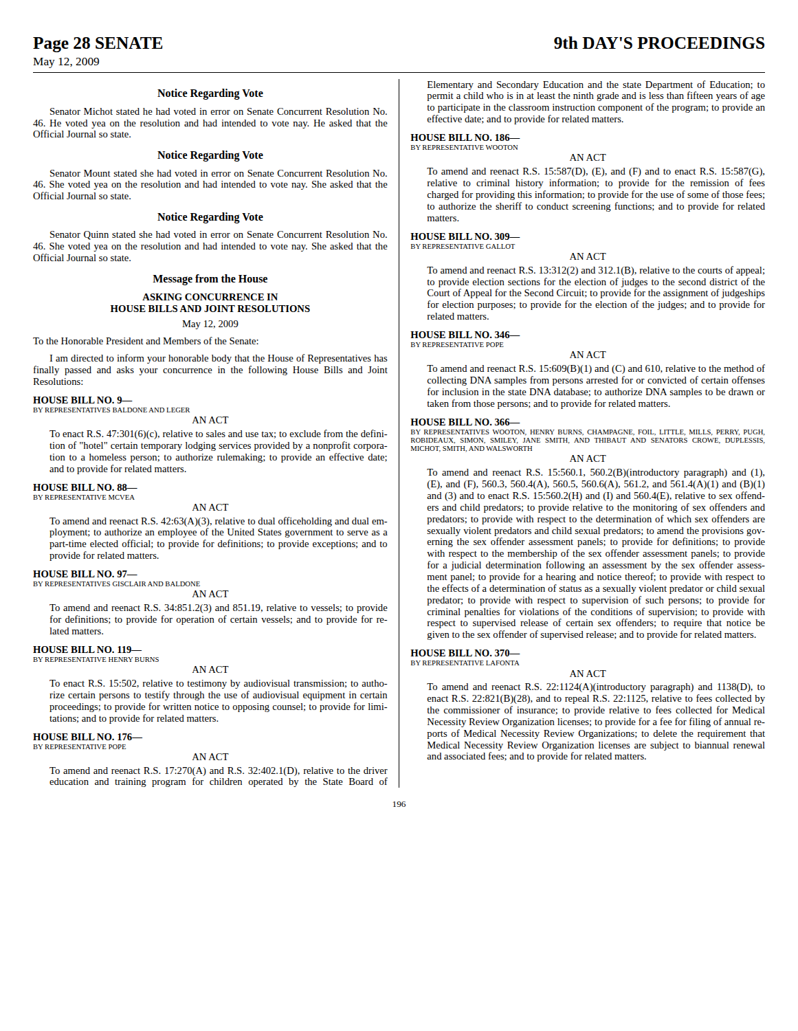Page 28 SENATE
9th DAY'S PROCEEDINGS
May 12, 2009
Notice Regarding Vote
Senator Michot stated he had voted in error on Senate Concurrent Resolution No. 46. He voted yea on the resolution and had intended to vote nay. He asked that the Official Journal so state.
Notice Regarding Vote
Senator Mount stated she had voted in error on Senate Concurrent Resolution No. 46. She voted yea on the resolution and had intended to vote nay. She asked that the Official Journal so state.
Notice Regarding Vote
Senator Quinn stated she had voted in error on Senate Concurrent Resolution No. 46. She voted yea on the resolution and had intended to vote nay. She asked that the Official Journal so state.
Message from the House
ASKING CONCURRENCE IN
HOUSE BILLS AND JOINT RESOLUTIONS
May 12, 2009
To the Honorable President and Members of the Senate:
I am directed to inform your honorable body that the House of Representatives has finally passed and asks your concurrence in the following House Bills and Joint Resolutions:
HOUSE BILL NO. 9—
BY REPRESENTATIVES BALDONE AND LEGER
AN ACT
To enact R.S. 47:301(6)(c), relative to sales and use tax; to exclude from the definition of "hotel" certain temporary lodging services provided by a nonprofit corporation to a homeless person; to authorize rulemaking; to provide an effective date; and to provide for related matters.
HOUSE BILL NO. 88—
BY REPRESENTATIVE MCVEA
AN ACT
To amend and reenact R.S. 42:63(A)(3), relative to dual officeholding and dual employment; to authorize an employee of the United States government to serve as a part-time elected official; to provide for definitions; to provide exceptions; and to provide for related matters.
HOUSE BILL NO. 97—
BY REPRESENTATIVES GISCLAIR AND BALDONE
AN ACT
To amend and reenact R.S. 34:851.2(3) and 851.19, relative to vessels; to provide for definitions; to provide for operation of certain vessels; and to provide for related matters.
HOUSE BILL NO. 119—
BY REPRESENTATIVE HENRY BURNS
AN ACT
To enact R.S. 15:502, relative to testimony by audiovisual transmission; to authorize certain persons to testify through the use of audiovisual equipment in certain proceedings; to provide for written notice to opposing counsel; to provide for limitations; and to provide for related matters.
HOUSE BILL NO. 176—
BY REPRESENTATIVE POPE
AN ACT
To amend and reenact R.S. 17:270(A) and R.S. 32:402.1(D), relative to the driver education and training program for children operated by the State Board of Elementary and Secondary Education and the state Department of Education; to permit a child who is in at least the ninth grade and is less than fifteen years of age to participate in the classroom instruction component of the program; to provide an effective date; and to provide for related matters.
HOUSE BILL NO. 186—
BY REPRESENTATIVE WOOTON
AN ACT
To amend and reenact R.S. 15:587(D), (E), and (F) and to enact R.S. 15:587(G), relative to criminal history information; to provide for the remission of fees charged for providing this information; to provide for the use of some of those fees; to authorize the sheriff to conduct screening functions; and to provide for related matters.
HOUSE BILL NO. 309—
BY REPRESENTATIVE GALLOT
AN ACT
To amend and reenact R.S. 13:312(2) and 312.1(B), relative to the courts of appeal; to provide election sections for the election of judges to the second district of the Court of Appeal for the Second Circuit; to provide for the assignment of judgeships for election purposes; to provide for the election of the judges; and to provide for related matters.
HOUSE BILL NO. 346—
BY REPRESENTATIVE POPE
AN ACT
To amend and reenact R.S. 15:609(B)(1) and (C) and 610, relative to the method of collecting DNA samples from persons arrested for or convicted of certain offenses for inclusion in the state DNA database; to authorize DNA samples to be drawn or taken from those persons; and to provide for related matters.
HOUSE BILL NO. 366—
BY REPRESENTATIVES WOOTON, HENRY BURNS, CHAMPAGNE, FOIL, LITTLE, MILLS, PERRY, PUGH, ROBIDEAUX, SIMON, SMILEY, JANE SMITH, AND THIBAUT AND SENATORS CROWE, DUPLESSIS, MICHOT, SMITH, AND WALSWORTH
AN ACT
To amend and reenact R.S. 15:560.1, 560.2(B)(introductory paragraph) and (1), (E), and (F), 560.3, 560.4(A), 560.5, 560.6(A), 561.2, and 561.4(A)(1) and (B)(1) and (3) and to enact R.S. 15:560.2(H) and (I) and 560.4(E), relative to sex offenders and child predators; to provide relative to the monitoring of sex offenders and predators; to provide with respect to the determination of which sex offenders are sexually violent predators and child sexual predators; to amend the provisions governing the sex offender assessment panels; to provide for definitions; to provide with respect to the membership of the sex offender assessment panels; to provide for a judicial determination following an assessment by the sex offender assessment panel; to provide for a hearing and notice thereof; to provide with respect to the effects of a determination of status as a sexually violent predator or child sexual predator; to provide with respect to supervision of such persons; to provide for criminal penalties for violations of the conditions of supervision; to provide with respect to supervised release of certain sex offenders; to require that notice be given to the sex offender of supervised release; and to provide for related matters.
HOUSE BILL NO. 370—
BY REPRESENTATIVE LAFONTA
AN ACT
To amend and reenact R.S. 22:1124(A)(introductory paragraph) and 1138(D), to enact R.S. 22:821(B)(28), and to repeal R.S. 22:1125, relative to fees collected by the commissioner of insurance; to provide relative to fees collected for Medical Necessity Review Organization licenses; to provide for a fee for filing of annual reports of Medical Necessity Review Organizations; to delete the requirement that Medical Necessity Review Organization licenses are subject to biannual renewal and associated fees; and to provide for related matters.
196